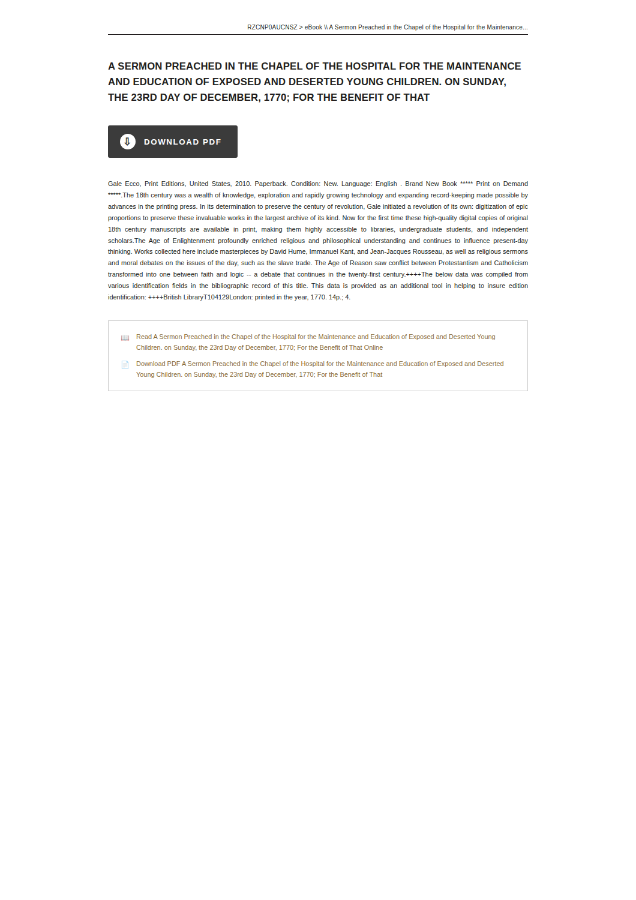RZCNP0AUCNSZ > eBook \\ A Sermon Preached in the Chapel of the Hospital for the Maintenance...
A SERMON PREACHED IN THE CHAPEL OF THE HOSPITAL FOR THE MAINTENANCE AND EDUCATION OF EXPOSED AND DESERTED YOUNG CHILDREN. ON SUNDAY, THE 23RD DAY OF DECEMBER, 1770; FOR THE BENEFIT OF THAT
⇩DOWNLOAD PDF
Gale Ecco, Print Editions, United States, 2010. Paperback. Condition: New. Language: English . Brand New Book ***** Print on Demand *****.The 18th century was a wealth of knowledge, exploration and rapidly growing technology and expanding record-keeping made possible by advances in the printing press. In its determination to preserve the century of revolution, Gale initiated a revolution of its own: digitization of epic proportions to preserve these invaluable works in the largest archive of its kind. Now for the first time these high-quality digital copies of original 18th century manuscripts are available in print, making them highly accessible to libraries, undergraduate students, and independent scholars.The Age of Enlightenment profoundly enriched religious and philosophical understanding and continues to influence present-day thinking. Works collected here include masterpieces by David Hume, Immanuel Kant, and Jean-Jacques Rousseau, as well as religious sermons and moral debates on the issues of the day, such as the slave trade. The Age of Reason saw conflict between Protestantism and Catholicism transformed into one between faith and logic -- a debate that continues in the twenty-first century.++++The below data was compiled from various identification fields in the bibliographic record of this title. This data is provided as an additional tool in helping to insure edition identification: ++++British LibraryT104129London: printed in the year, 1770. 14p.; 4.
📖Read A Sermon Preached in the Chapel of the Hospital for the Maintenance and Education of Exposed and Deserted Young Children. on Sunday, the 23rd Day of December, 1770; For the Benefit of That Online
📄Download PDF A Sermon Preached in the Chapel of the Hospital for the Maintenance and Education of Exposed and Deserted Young Children. on Sunday, the 23rd Day of December, 1770; For the Benefit of That